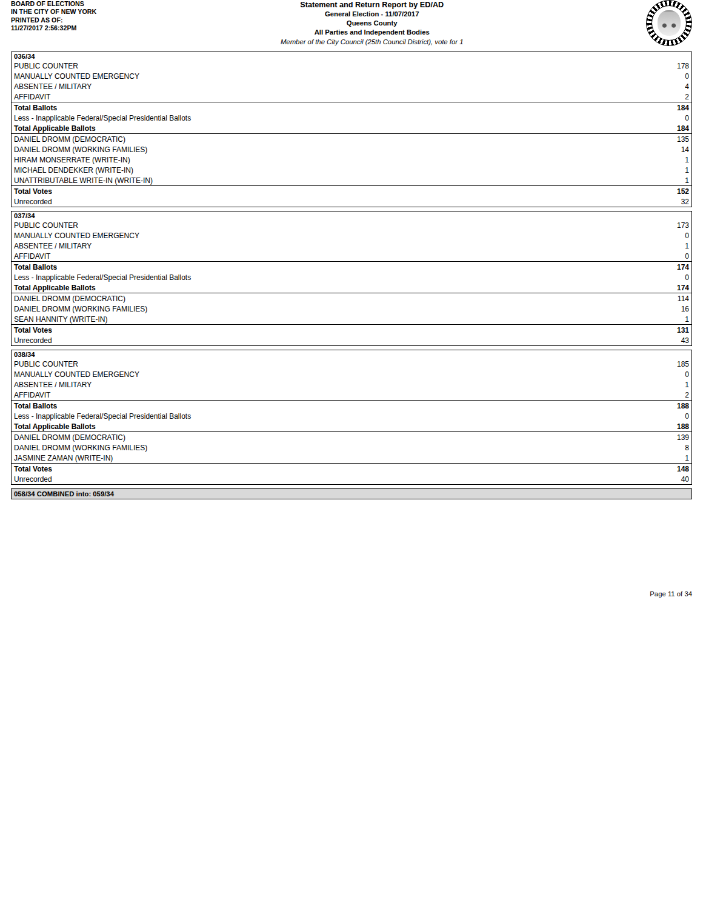BOARD OF ELECTIONS
IN THE CITY OF NEW YORK
PRINTED AS OF:
11/27/2017 2:56:32PM
Statement and Return Report by ED/AD
General Election - 11/07/2017
Queens County
All Parties and Independent Bodies
Member of the City Council (25th Council District), vote for 1
036/34
| PUBLIC COUNTER | 178 |
| MANUALLY COUNTED EMERGENCY | 0 |
| ABSENTEE / MILITARY | 4 |
| AFFIDAVIT | 2 |
| Total Ballots | 184 |
| Less - Inapplicable Federal/Special Presidential Ballots | 0 |
| Total Applicable Ballots | 184 |
| DANIEL DROMM (DEMOCRATIC) | 135 |
| DANIEL DROMM (WORKING FAMILIES) | 14 |
| HIRAM MONSERRATE (WRITE-IN) | 1 |
| MICHAEL DENDEKKER (WRITE-IN) | 1 |
| UNATTRIBUTABLE WRITE-IN (WRITE-IN) | 1 |
| Total Votes | 152 |
| Unrecorded | 32 |
037/34
| PUBLIC COUNTER | 173 |
| MANUALLY COUNTED EMERGENCY | 0 |
| ABSENTEE / MILITARY | 1 |
| AFFIDAVIT | 0 |
| Total Ballots | 174 |
| Less - Inapplicable Federal/Special Presidential Ballots | 0 |
| Total Applicable Ballots | 174 |
| DANIEL DROMM (DEMOCRATIC) | 114 |
| DANIEL DROMM (WORKING FAMILIES) | 16 |
| SEAN HANNITY (WRITE-IN) | 1 |
| Total Votes | 131 |
| Unrecorded | 43 |
038/34
| PUBLIC COUNTER | 185 |
| MANUALLY COUNTED EMERGENCY | 0 |
| ABSENTEE / MILITARY | 1 |
| AFFIDAVIT | 2 |
| Total Ballots | 188 |
| Less - Inapplicable Federal/Special Presidential Ballots | 0 |
| Total Applicable Ballots | 188 |
| DANIEL DROMM (DEMOCRATIC) | 139 |
| DANIEL DROMM (WORKING FAMILIES) | 8 |
| JASMINE ZAMAN (WRITE-IN) | 1 |
| Total Votes | 148 |
| Unrecorded | 40 |
058/34 COMBINED into: 059/34
Page 11 of 34